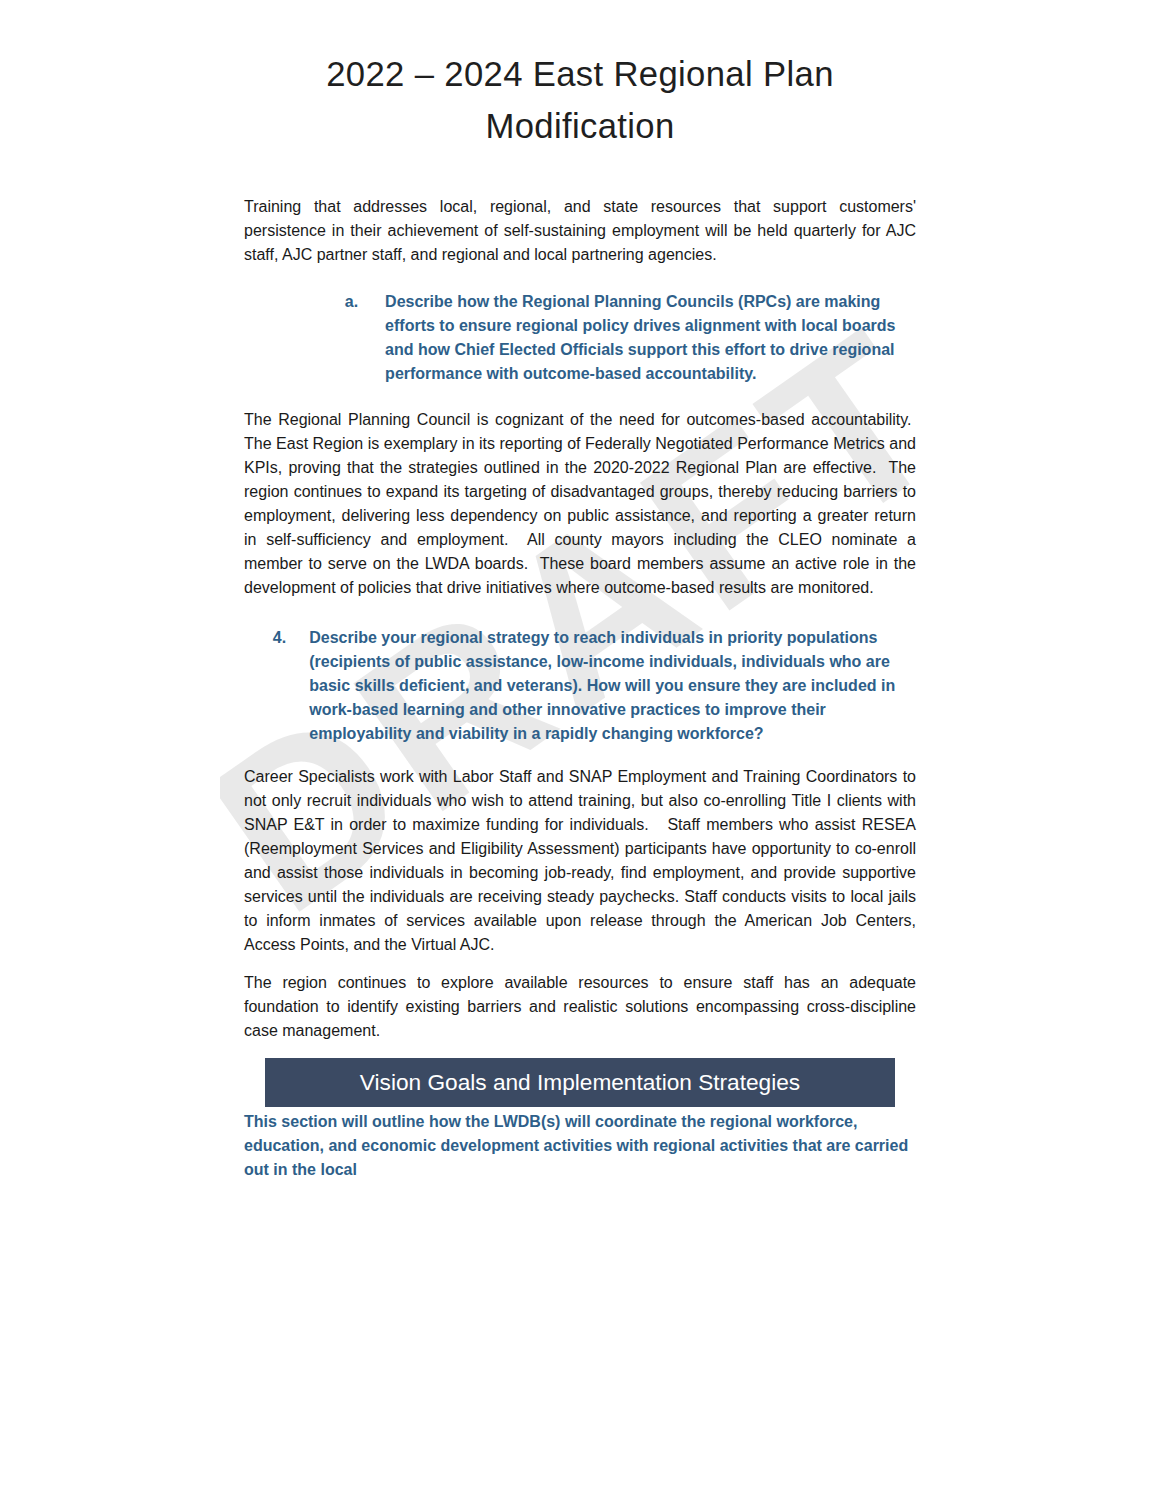DRAFT
2022 – 2024 East Regional Plan Modification
Training that addresses local, regional, and state resources that support customers' persistence in their achievement of self-sustaining employment will be held quarterly for AJC staff, AJC partner staff, and regional and local partnering agencies.
a.
Describe how the Regional Planning Councils (RPCs) are making efforts to ensure regional policy drives alignment with local boards and how Chief Elected Officials support this effort to drive regional performance with outcome-based accountability.
The Regional Planning Council is cognizant of the need for outcomes-based accountability. The East Region is exemplary in its reporting of Federally Negotiated Performance Metrics and KPIs, proving that the strategies outlined in the 2020-2022 Regional Plan are effective. The region continues to expand its targeting of disadvantaged groups, thereby reducing barriers to employment, delivering less dependency on public assistance, and reporting a greater return in self-sufficiency and employment. All county mayors including the CLEO nominate a member to serve on the LWDA boards. These board members assume an active role in the development of policies that drive initiatives where outcome-based results are monitored.
4.
Describe your regional strategy to reach individuals in priority populations (recipients of public assistance, low-income individuals, individuals who are basic skills deficient, and veterans). How will you ensure they are included in work-based learning and other innovative practices to improve their employability and viability in a rapidly changing workforce?
Career Specialists work with Labor Staff and SNAP Employment and Training Coordinators to not only recruit individuals who wish to attend training, but also co-enrolling Title I clients with SNAP E&T in order to maximize funding for individuals. Staff members who assist RESEA (Reemployment Services and Eligibility Assessment) participants have opportunity to co-enroll and assist those individuals in becoming job-ready, find employment, and provide supportive services until the individuals are receiving steady paychecks. Staff conducts visits to local jails to inform inmates of services available upon release through the American Job Centers, Access Points, and the Virtual AJC.
The region continues to explore available resources to ensure staff has an adequate foundation to identify existing barriers and realistic solutions encompassing cross-discipline case management.
Vision Goals and Implementation Strategies
This section will outline how the LWDB(s) will coordinate the regional workforce, education, and economic development activities with regional activities that are carried out in the local